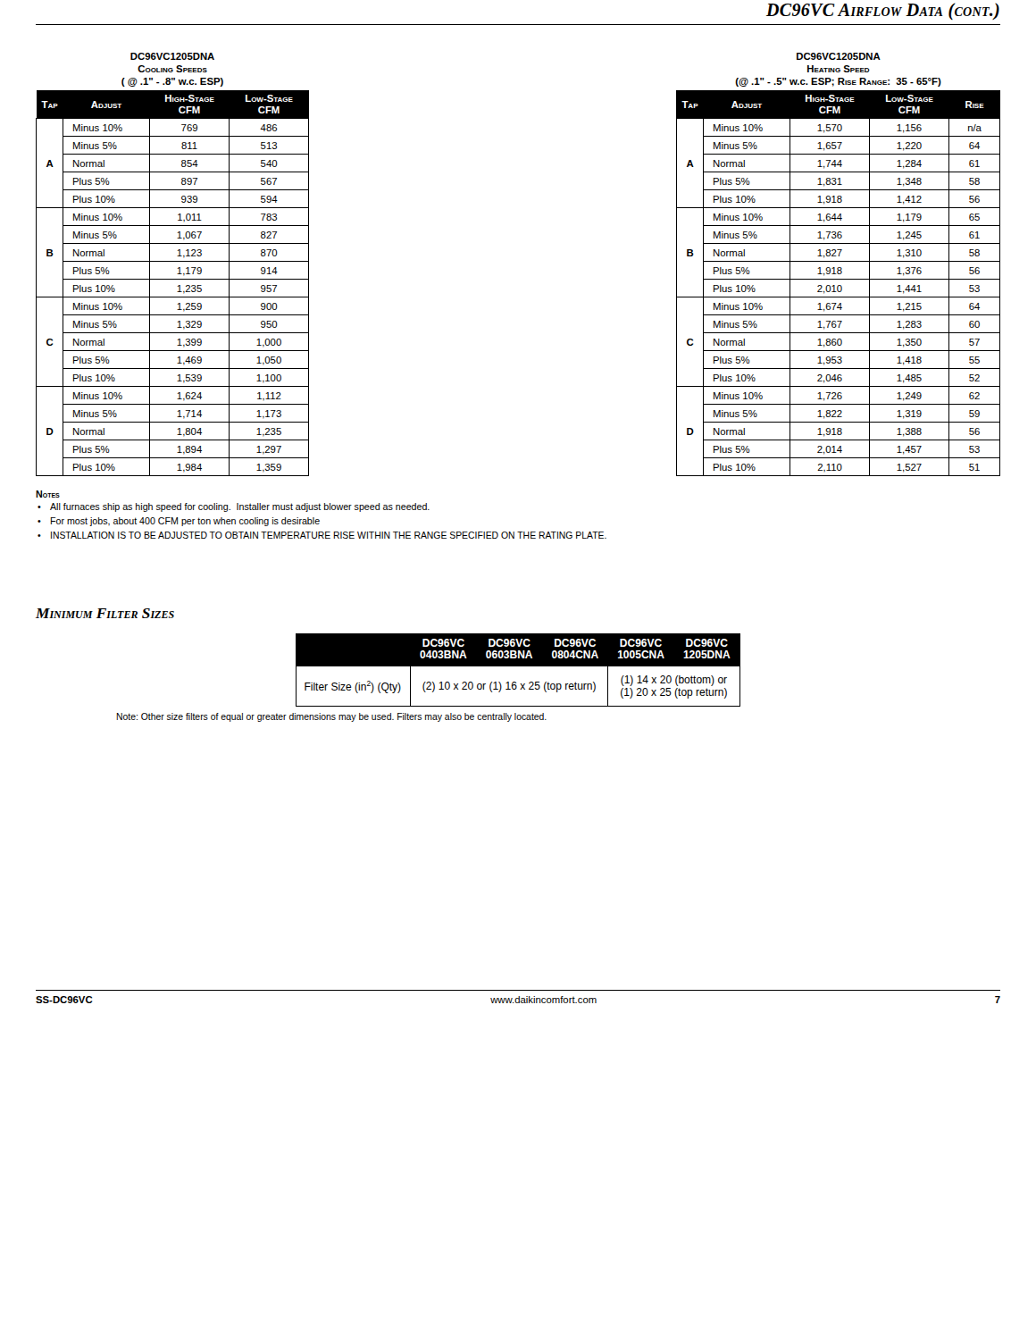DC96VC Airflow Data (cont.)
DC96VC1205DNA
Cooling Speeds
( @ .1" - .8" w.c. ESP)
| Tap | Adjust | High-Stage CFM | Low-Stage CFM |
| --- | --- | --- | --- |
| A | Minus 10% | 769 | 486 |
| Minus 5% | 811 | 513 |
| Normal | 854 | 540 |
| Plus 5% | 897 | 567 |
| Plus 10% | 939 | 594 |
| B | Minus 10% | 1,011 | 783 |
| Minus 5% | 1,067 | 827 |
| Normal | 1,123 | 870 |
| Plus 5% | 1,179 | 914 |
| Plus 10% | 1,235 | 957 |
| C | Minus 10% | 1,259 | 900 |
| Minus 5% | 1,329 | 950 |
| Normal | 1,399 | 1,000 |
| Plus 5% | 1,469 | 1,050 |
| Plus 10% | 1,539 | 1,100 |
| D | Minus 10% | 1,624 | 1,112 |
| Minus 5% | 1,714 | 1,173 |
| Normal | 1,804 | 1,235 |
| Plus 5% | 1,894 | 1,297 |
| Plus 10% | 1,984 | 1,359 |
DC96VC1205DNA
Heating Speed
(@ .1" - .5" w.c. ESP; Rise Range: 35 - 65°F)
| Tap | Adjust | High-Stage CFM | Low-Stage CFM | Rise |
| --- | --- | --- | --- | --- |
| A | Minus 10% | 1,570 | 1,156 | n/a |
| Minus 5% | 1,657 | 1,220 | 64 |
| Normal | 1,744 | 1,284 | 61 |
| Plus 5% | 1,831 | 1,348 | 58 |
| Plus 10% | 1,918 | 1,412 | 56 |
| B | Minus 10% | 1,644 | 1,179 | 65 |
| Minus 5% | 1,736 | 1,245 | 61 |
| Normal | 1,827 | 1,310 | 58 |
| Plus 5% | 1,918 | 1,376 | 56 |
| Plus 10% | 2,010 | 1,441 | 53 |
| C | Minus 10% | 1,674 | 1,215 | 64 |
| Minus 5% | 1,767 | 1,283 | 60 |
| Normal | 1,860 | 1,350 | 57 |
| Plus 5% | 1,953 | 1,418 | 55 |
| Plus 10% | 2,046 | 1,485 | 52 |
| D | Minus 10% | 1,726 | 1,249 | 62 |
| Minus 5% | 1,822 | 1,319 | 59 |
| Normal | 1,918 | 1,388 | 56 |
| Plus 5% | 2,014 | 1,457 | 53 |
| Plus 10% | 2,110 | 1,527 | 51 |
Notes
All furnaces ship as high speed for cooling. Installer must adjust blower speed as needed.
For most jobs, about 400 CFM per ton when cooling is desirable
Installation is to be adjusted to obtain temperature rise within the range specified on the rating plate.
Minimum Filter Sizes
| | DC96VC 0403BNA | DC96VC 0603BNA | DC96VC 0804CNA | DC96VC 1005CNA | DC96VC 1205DNA |
| --- | --- | --- | --- | --- | --- |
| Filter Size (in 2 ) (Qty) | (2) 10 x 20 or (1) 16 x 25 (top return) | (1) 14 x 20 (bottom) or (1) 20 x 25 (top return) |
Note: Other size filters of equal or greater dimensions may be used. Filters may also be centrally located.
SS-DC96VC
www.daikincomfort.com
7